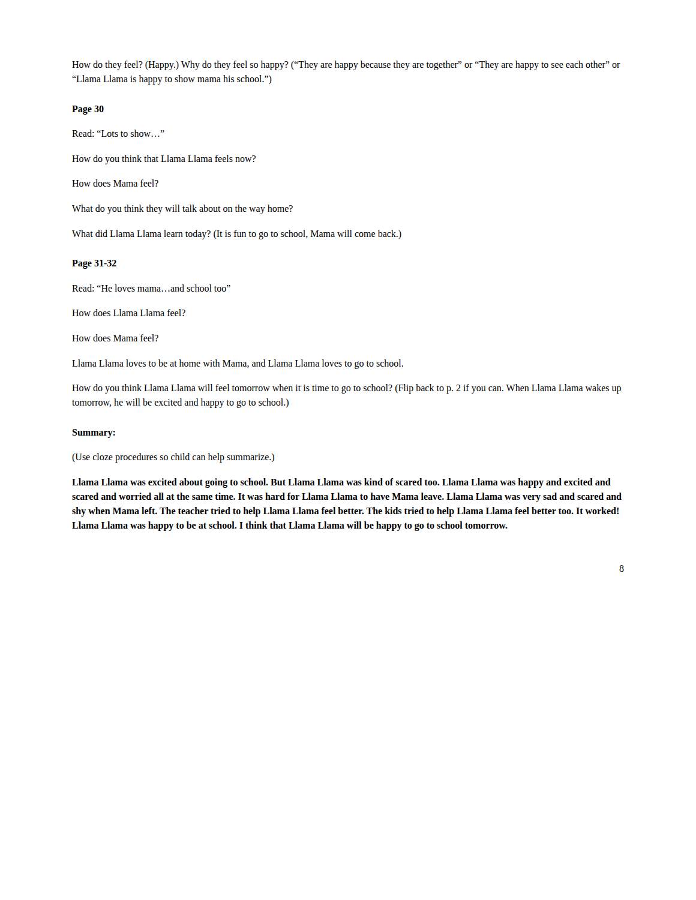How do they feel? (Happy.) Why do they feel so happy? (“They are happy because they are together” or “They are happy to see each other” or “Llama Llama is happy to show mama his school.”)
Page 30
Read: “Lots to show…”
How do you think that Llama Llama feels now?
How does Mama feel?
What do you think they will talk about on the way home?
What did Llama Llama learn today? (It is fun to go to school, Mama will come back.)
Page 31-32
Read: “He loves mama…and school too”
How does Llama Llama feel?
How does Mama feel?
Llama Llama loves to be at home with Mama, and Llama Llama loves to go to school.
How do you think Llama Llama will feel tomorrow when it is time to go to school? (Flip back to p. 2 if you can. When Llama Llama wakes up tomorrow, he will be excited and happy to go to school.)
Summary:
(Use cloze procedures so child can help summarize.)
Llama Llama was excited about going to school. But Llama Llama was kind of scared too. Llama Llama was happy and excited and scared and worried all at the same time. It was hard for Llama Llama to have Mama leave. Llama Llama was very sad and scared and shy when Mama left. The teacher tried to help Llama Llama feel better. The kids tried to help Llama Llama feel better too. It worked! Llama Llama was happy to be at school. I think that Llama Llama will be happy to go to school tomorrow.
8